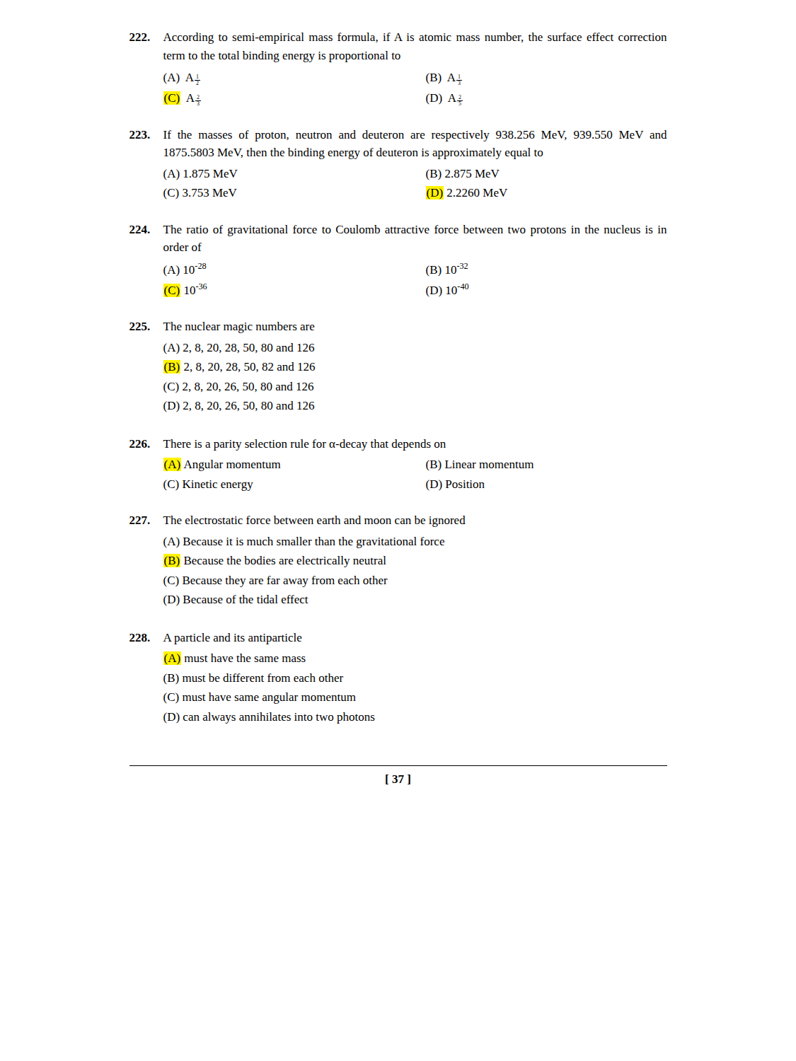222.
According to semi-empirical mass formula, if A is atomic mass number, the surface effect correction term to the total binding energy is proportional to
(A) A12
(B) A13
(C) A23
(D) A25
223.
If the masses of proton, neutron and deuteron are respectively 938.256 MeV, 939.550 MeV and 1875.5803 MeV, then the binding energy of deuteron is approximately equal to
(A) 1.875 MeV
(B) 2.875 MeV
(C) 3.753 MeV
(D) 2.2260 MeV
224.
The ratio of gravitational force to Coulomb attractive force between two protons in the nucleus is in order of
(A) 10-28
(B) 10-32
(C) 10-36
(D) 10-40
225.
The nuclear magic numbers are
(A) 2, 8, 20, 28, 50, 80 and 126
(B) 2, 8, 20, 28, 50, 82 and 126
(C) 2, 8, 20, 26, 50, 80 and 126
(D) 2, 8, 20, 26, 50, 80 and 126
226.
There is a parity selection rule for α-decay that depends on
(A) Angular momentum
(B) Linear momentum
(C) Kinetic energy
(D) Position
227.
The electrostatic force between earth and moon can be ignored
(A) Because it is much smaller than the gravitational force
(B) Because the bodies are electrically neutral
(C) Because they are far away from each other
(D) Because of the tidal effect
228.
A particle and its antiparticle
(A) must have the same mass
(B) must be different from each other
(C) must have same angular momentum
(D) can always annihilates into two photons
[ 37 ]